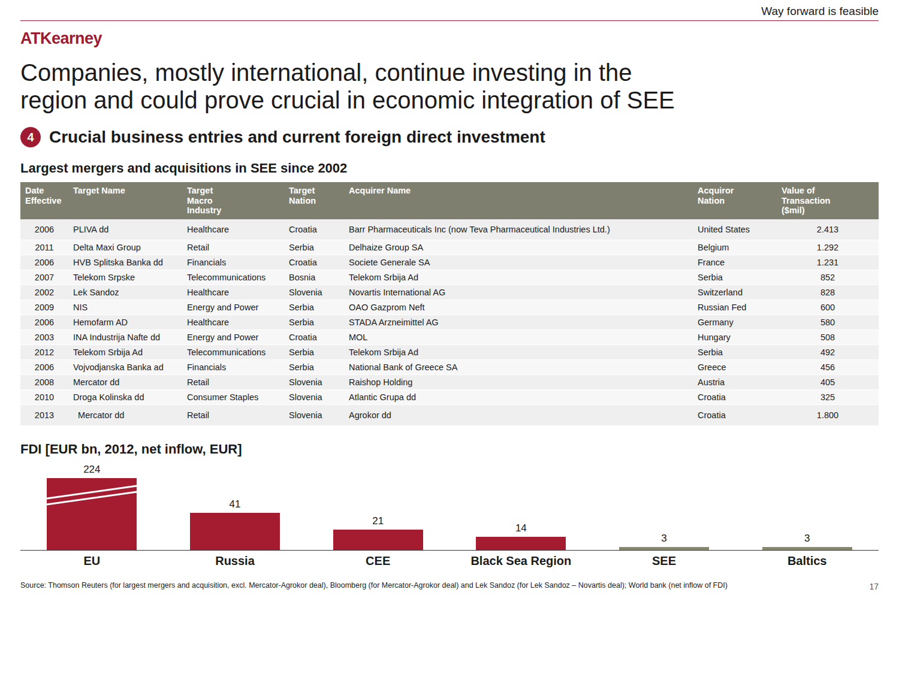Way forward is feasible
AT Kearney
Companies, mostly international, continue investing in the
region and could prove crucial in economic integration of SEE
4
Crucial business entries and current foreign direct investment
Largest mergers and acquisitions in SEE since 2002
| Date Effective | Target Name | Target Macro Industry | Target Nation | Acquirer Name | Acquiror Nation | Value of Transaction ($mil) |
| --- | --- | --- | --- | --- | --- | --- |
| 2006 | PLIVA dd | Healthcare | Croatia | Barr Pharmaceuticals Inc (now Teva Pharmaceutical Industries Ltd.) | United States | 2.413 |
| 2011 | Delta Maxi Group | Retail | Serbia | Delhaize Group SA | Belgium | 1.292 |
| 2006 | HVB Splitska Banka dd | Financials | Croatia | Societe Generale SA | France | 1.231 |
| 2007 | Telekom Srpske | Telecommunications | Bosnia | Telekom Srbija Ad | Serbia | 852 |
| 2002 | Lek Sandoz | Healthcare | Slovenia | Novartis International AG | Switzerland | 828 |
| 2009 | NIS | Energy and Power | Serbia | OAO Gazprom Neft | Russian Fed | 600 |
| 2006 | Hemofarm AD | Healthcare | Serbia | STADA Arzneimittel AG | Germany | 580 |
| 2003 | INA Industrija Nafte dd | Energy and Power | Croatia | MOL | Hungary | 508 |
| 2012 | Telekom Srbija Ad | Telecommunications | Serbia | Telekom Srbija Ad | Serbia | 492 |
| 2006 | Vojvodjanska Banka ad | Financials | Serbia | National Bank of Greece SA | Greece | 456 |
| 2008 | Mercator dd | Retail | Slovenia | Raishop Holding | Austria | 405 |
| 2010 | Droga Kolinska dd | Consumer Staples | Slovenia | Atlantic Grupa dd | Croatia | 325 |
| 2013 | Mercator dd | Retail | Slovenia | Agrokor dd | Croatia | 1.800 |
FDI [EUR bn, 2012, net inflow, EUR]
224
41
21
14
3
3
EU
Russia
CEE
Black Sea Region
SEE
Baltics
Source: Thomson Reuters (for largest mergers and acquisition, excl. Mercator-Agrokor deal), Bloomberg (for Mercator-Agrokor deal) and Lek Sandoz (for Lek Sandoz – Novartis deal); World bank (net inflow of FDI)
17